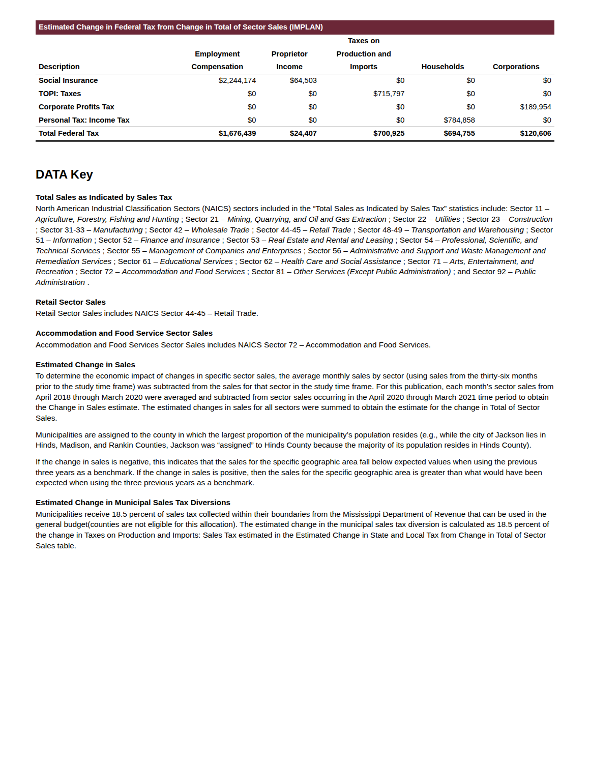Estimated Change in Federal Tax from Change in Total of Sector Sales (IMPLAN)
| | | | Taxes on | | |
| --- | --- | --- | --- | --- | --- |
| | Employment | Proprietor | Production and | | |
| Description | Compensation | Income | Imports | Households | Corporations |
| Social Insurance | $2,244,174 | $64,503 | $0 | $0 | $0 |
| TOPI: Taxes | $0 | $0 | $715,797 | $0 | $0 |
| Corporate Profits Tax | $0 | $0 | $0 | $0 | $189,954 |
| Personal Tax: Income Tax | $0 | $0 | $0 | $784,858 | $0 |
| Total Federal Tax | $1,676,439 | $24,407 | $700,925 | $694,755 | $120,606 |
DATA Key
Total Sales as Indicated by Sales Tax
North American Industrial Classification Sectors (NAICS) sectors included in the “Total Sales as Indicated by Sales Tax” statistics include: Sector 11 – Agriculture, Forestry, Fishing and Hunting ; Sector 21 – Mining, Quarrying, and Oil and Gas Extraction ; Sector 22 – Utilities ; Sector 23 – Construction ; Sector 31-33 – Manufacturing ; Sector 42 – Wholesale Trade ; Sector 44-45 – Retail Trade ; Sector 48-49 – Transportation and Warehousing ; Sector 51 – Information ; Sector 52 – Finance and Insurance ; Sector 53 – Real Estate and Rental and Leasing ; Sector 54 – Professional, Scientific, and Technical Services ; Sector 55 – Management of Companies and Enterprises ; Sector 56 – Administrative and Support and Waste Management and Remediation Services ; Sector 61 – Educational Services ; Sector 62 – Health Care and Social Assistance ; Sector 71 – Arts, Entertainment, and Recreation ; Sector 72 – Accommodation and Food Services ; Sector 81 – Other Services (Except Public Administration) ; and Sector 92 – Public Administration .
Retail Sector Sales
Retail Sector Sales includes NAICS Sector 44-45 – Retail Trade.
Accommodation and Food Service Sector Sales
Accommodation and Food Services Sector Sales includes NAICS Sector 72 – Accommodation and Food Services.
Estimated Change in Sales
To determine the economic impact of changes in specific sector sales, the average monthly sales by sector (using sales from the thirty-six months prior to the study time frame) was subtracted from the sales for that sector in the study time frame. For this publication, each month’s sector sales from April 2018 through March 2020 were averaged and subtracted from sector sales occurring in the April 2020 through March 2021 time period to obtain the Change in Sales estimate. The estimated changes in sales for all sectors were summed to obtain the estimate for the change in Total of Sector Sales.
Municipalities are assigned to the county in which the largest proportion of the municipality’s population resides (e.g., while the city of Jackson lies in Hinds, Madison, and Rankin Counties, Jackson was “assigned” to Hinds County because the majority of its population resides in Hinds County).
If the change in sales is negative, this indicates that the sales for the specific geographic area fall below expected values when using the previous three years as a benchmark. If the change in sales is positive, then the sales for the specific geographic area is greater than what would have been expected when using the three previous years as a benchmark.
Estimated Change in Municipal Sales Tax Diversions
Municipalities receive 18.5 percent of sales tax collected within their boundaries from the Mississippi Department of Revenue that can be used in the general budget(counties are not eligible for this allocation). The estimated change in the municipal sales tax diversion is calculated as 18.5 percent of the change in Taxes on Production and Imports: Sales Tax estimated in the Estimated Change in State and Local Tax from Change in Total of Sector Sales table.